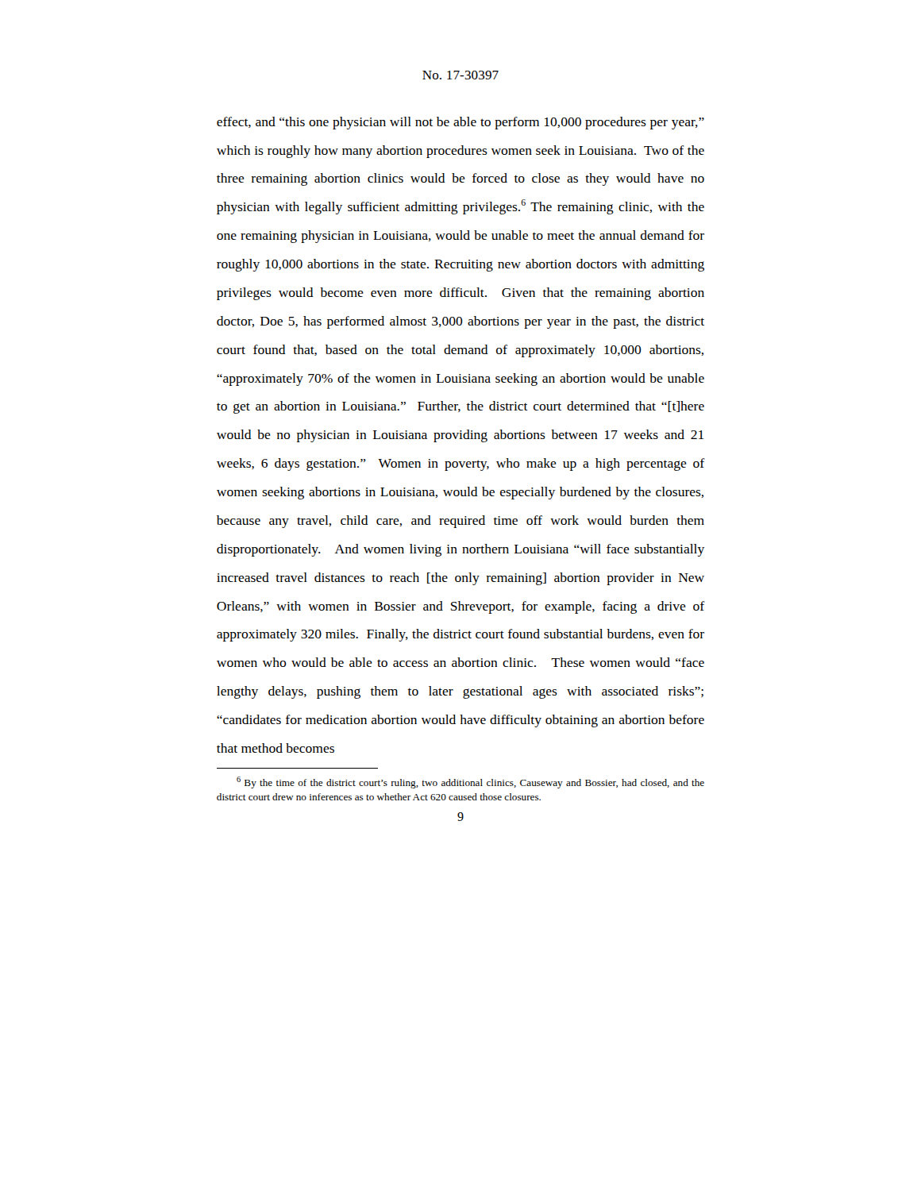No. 17-30397
effect, and “this one physician will not be able to perform 10,000 procedures per year,” which is roughly how many abortion procedures women seek in Louisiana. Two of the three remaining abortion clinics would be forced to close as they would have no physician with legally sufficient admitting privileges.6 The remaining clinic, with the one remaining physician in Louisiana, would be unable to meet the annual demand for roughly 10,000 abortions in the state. Recruiting new abortion doctors with admitting privileges would become even more difficult. Given that the remaining abortion doctor, Doe 5, has performed almost 3,000 abortions per year in the past, the district court found that, based on the total demand of approximately 10,000 abortions, “approximately 70% of the women in Louisiana seeking an abortion would be unable to get an abortion in Louisiana.” Further, the district court determined that “[t]here would be no physician in Louisiana providing abortions between 17 weeks and 21 weeks, 6 days gestation.” Women in poverty, who make up a high percentage of women seeking abortions in Louisiana, would be especially burdened by the closures, because any travel, child care, and required time off work would burden them disproportionately. And women living in northern Louisiana “will face substantially increased travel distances to reach [the only remaining] abortion provider in New Orleans,” with women in Bossier and Shreveport, for example, facing a drive of approximately 320 miles. Finally, the district court found substantial burdens, even for women who would be able to access an abortion clinic. These women would “face lengthy delays, pushing them to later gestational ages with associated risks”; “candidates for medication abortion would have difficulty obtaining an abortion before that method becomes
6 By the time of the district court’s ruling, two additional clinics, Causeway and Bossier, had closed, and the district court drew no inferences as to whether Act 620 caused those closures.
9